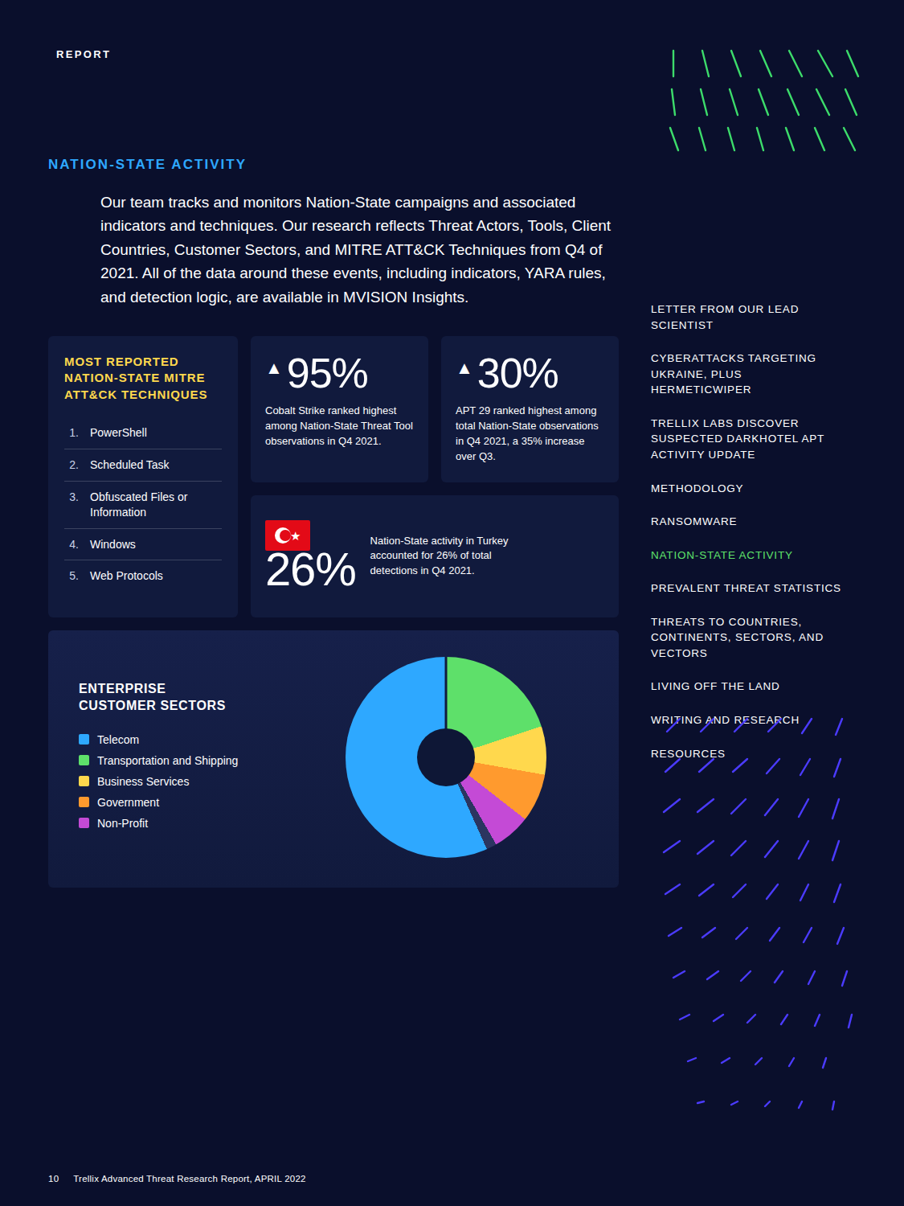Report
Nation-State Activity
Our team tracks and monitors Nation-State campaigns and associated indicators and techniques. Our research reflects Threat Actors, Tools, Client Countries, Customer Sectors, and MITRE ATT&CK Techniques from Q4 of 2021. All of the data around these events, including indicators, YARA rules, and detection logic, are available in MVISION Insights.
Most Reported
Nation-State MITRE
ATT&CK Techniques
PowerShell
Scheduled Task
Obfuscated Files or Information
Windows
Web Protocols
▲95%
Cobalt Strike ranked highest among Nation-State Threat Tool observations in Q4 2021.
▲30%
APT 29 ranked highest among total Nation-State observations in Q4 2021, a 35% increase over Q3.
★
26%
Nation-State activity in Turkey accounted for 26% of total detections in Q4 2021.
Enterprise
Customer Sectors
Telecom
Transportation and Shipping
Business Services
Government
Non-Profit
Letter from our Lead Scientist
Cyberattacks Targeting Ukraine, plus HermeticWiper
Trellix Labs Discover Suspected DarkHotel APT Activity Update
Methodology
Ransomware
Nation-State Activity
Prevalent Threat Statistics
Threats to Countries, Continents, Sectors, and Vectors
Living off the Land
Writing and Research
Resources
10 Trellix Advanced Threat Research Report, APRIL 2022